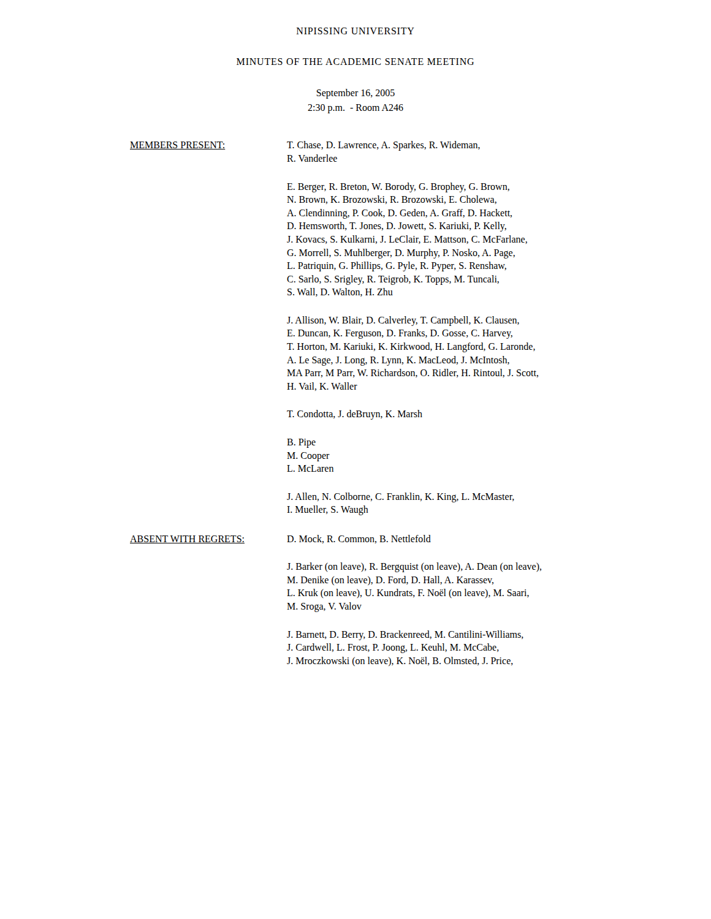NIPISSING UNIVERSITY
MINUTES OF THE ACADEMIC SENATE MEETING
September 16, 2005
2:30 p.m. - Room A246
MEMBERS PRESENT:
T. Chase, D. Lawrence, A. Sparkes, R. Wideman,
R. Vanderlee
E. Berger, R. Breton, W. Borody, G. Brophey, G. Brown,
N. Brown, K. Brozowski, R. Brozowski, E. Cholewa,
A. Clendinning, P. Cook, D. Geden, A. Graff, D. Hackett,
D. Hemsworth, T. Jones, D. Jowett, S. Kariuki, P. Kelly,
J. Kovacs, S. Kulkarni, J. LeClair, E. Mattson, C. McFarlane,
G. Morrell, S. Muhlberger, D. Murphy, P. Nosko, A. Page,
L. Patriquin, G. Phillips, G. Pyle, R. Pyper, S. Renshaw,
C. Sarlo, S. Srigley, R. Teigrob, K. Topps, M. Tuncali,
S. Wall, D. Walton, H. Zhu
J. Allison, W. Blair, D. Calverley, T. Campbell, K. Clausen,
E. Duncan, K. Ferguson, D. Franks, D. Gosse, C. Harvey,
T. Horton, M. Kariuki, K. Kirkwood, H. Langford, G. Laronde,
A. Le Sage, J. Long, R. Lynn, K. MacLeod, J. McIntosh,
MA Parr, M Parr, W. Richardson, O. Ridler, H. Rintoul, J. Scott,
H. Vail, K. Waller
T. Condotta, J. deBruyn, K. Marsh
B. Pipe
M. Cooper
L. McLaren
J. Allen, N. Colborne, C. Franklin, K. King, L. McMaster,
I. Mueller, S. Waugh
ABSENT WITH REGRETS:
D. Mock, R. Common, B. Nettlefold
J. Barker (on leave), R. Bergquist (on leave), A. Dean (on leave),
M. Denike (on leave), D. Ford, D. Hall, A. Karassev,
L. Kruk (on leave), U. Kundrats, F. Noël (on leave), M. Saari,
M. Sroga, V. Valov
J. Barnett, D. Berry, D. Brackenreed, M. Cantilini-Williams,
J. Cardwell, L. Frost, P. Joong, L. Keuhl, M. McCabe,
J. Mroczkowski (on leave), K. Noël, B. Olmsted, J. Price,